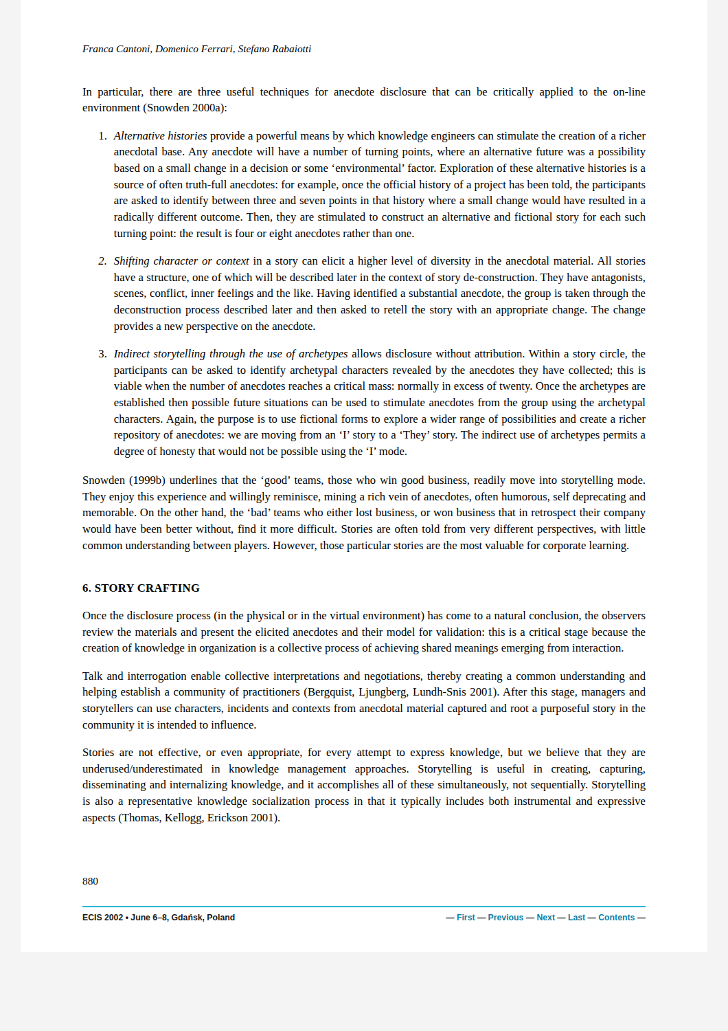Franca Cantoni, Domenico Ferrari, Stefano Rabaiotti
In particular, there are three useful techniques for anecdote disclosure that can be critically applied to the on-line environment (Snowden 2000a):
Alternative histories provide a powerful means by which knowledge engineers can stimulate the creation of a richer anecdotal base. Any anecdote will have a number of turning points, where an alternative future was a possibility based on a small change in a decision or some ‘environmental’ factor. Exploration of these alternative histories is a source of often truth-full anecdotes: for example, once the official history of a project has been told, the participants are asked to identify between three and seven points in that history where a small change would have resulted in a radically different outcome. Then, they are stimulated to construct an alternative and fictional story for each such turning point: the result is four or eight anecdotes rather than one.
Shifting character or context in a story can elicit a higher level of diversity in the anecdotal material. All stories have a structure, one of which will be described later in the context of story de-construction. They have antagonists, scenes, conflict, inner feelings and the like. Having identified a substantial anecdote, the group is taken through the deconstruction process described later and then asked to retell the story with an appropriate change. The change provides a new perspective on the anecdote.
Indirect storytelling through the use of archetypes allows disclosure without attribution. Within a story circle, the participants can be asked to identify archetypal characters revealed by the anecdotes they have collected; this is viable when the number of anecdotes reaches a critical mass: normally in excess of twenty. Once the archetypes are established then possible future situations can be used to stimulate anecdotes from the group using the archetypal characters. Again, the purpose is to use fictional forms to explore a wider range of possibilities and create a richer repository of anecdotes: we are moving from an ‘I’ story to a ‘They’ story. The indirect use of archetypes permits a degree of honesty that would not be possible using the ‘I’ mode.
Snowden (1999b) underlines that the ‘good’ teams, those who win good business, readily move into storytelling mode. They enjoy this experience and willingly reminisce, mining a rich vein of anecdotes, often humorous, self deprecating and memorable. On the other hand, the ‘bad’ teams who either lost business, or won business that in retrospect their company would have been better without, find it more difficult. Stories are often told from very different perspectives, with little common understanding between players. However, those particular stories are the most valuable for corporate learning.
6. STORY CRAFTING
Once the disclosure process (in the physical or in the virtual environment) has come to a natural conclusion, the observers review the materials and present the elicited anecdotes and their model for validation: this is a critical stage because the creation of knowledge in organization is a collective process of achieving shared meanings emerging from interaction.
Talk and interrogation enable collective interpretations and negotiations, thereby creating a common understanding and helping establish a community of practitioners (Bergquist, Ljungberg, Lundh-Snis 2001). After this stage, managers and storytellers can use characters, incidents and contexts from anecdotal material captured and root a purposeful story in the community it is intended to influence.
Stories are not effective, or even appropriate, for every attempt to express knowledge, but we believe that they are underused/underestimated in knowledge management approaches. Storytelling is useful in creating, capturing, disseminating and internalizing knowledge, and it accomplishes all of these simultaneously, not sequentially. Storytelling is also a representative knowledge socialization process in that it typically includes both instrumental and expressive aspects (Thomas, Kellogg, Erickson 2001).
880
ECIS 2002 • June 6–8, Gdańsk, Poland
— First — Previous — Next — Last — Contents —